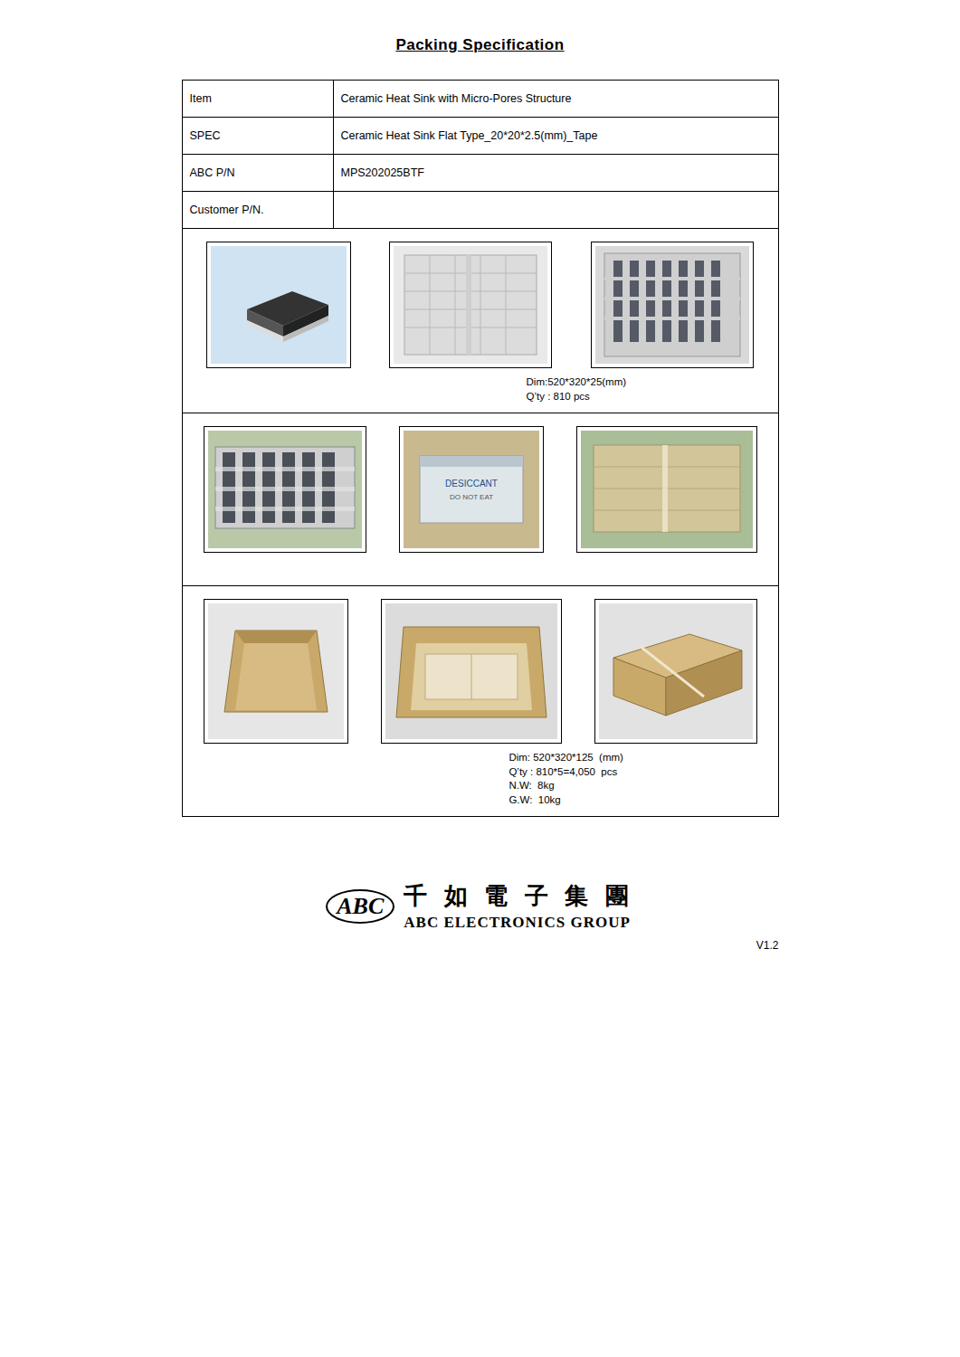Packing Specification
| Item | Ceramic Heat Sink with Micro-Pores Structure |
| SPEC | Ceramic Heat Sink Flat Type_20*20*2.5(mm)_Tape |
| ABC P/N | MPS202025BTF |
| Customer P/N. | |
Dim:520*320*25(mm)
Q’ty : 810 pcs
Dim: 520*320*125 (mm)
Q’ty : 810*5=4,050 pcs
N.W: 8kg
G.W: 10kg
ABC
千 如 電 子 集 團
ABC ELECTRONICS GROUP
V1.2